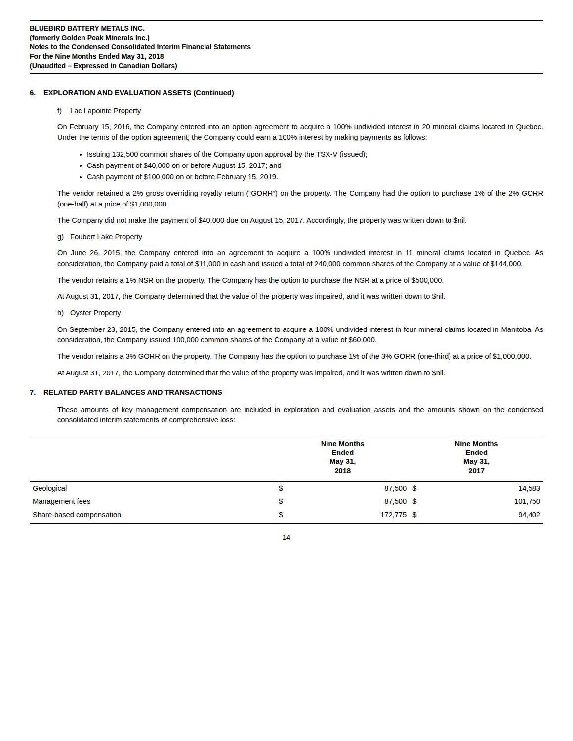BLUEBIRD BATTERY METALS INC.
(formerly Golden Peak Minerals Inc.)
Notes to the Condensed Consolidated Interim Financial Statements
For the Nine Months Ended May 31, 2018
(Unaudited – Expressed in Canadian Dollars)
6. EXPLORATION AND EVALUATION ASSETS (Continued)
f) Lac Lapointe Property
On February 15, 2016, the Company entered into an option agreement to acquire a 100% undivided interest in 20 mineral claims located in Quebec. Under the terms of the option agreement, the Company could earn a 100% interest by making payments as follows:
Issuing 132,500 common shares of the Company upon approval by the TSX-V (issued);
Cash payment of $40,000 on or before August 15, 2017; and
Cash payment of $100,000 on or before February 15, 2019.
The vendor retained a 2% gross overriding royalty return (“GORR”) on the property. The Company had the option to purchase 1% of the 2% GORR (one-half) at a price of $1,000,000.
The Company did not make the payment of $40,000 due on August 15, 2017. Accordingly, the property was written down to $nil.
g) Foubert Lake Property
On June 26, 2015, the Company entered into an agreement to acquire a 100% undivided interest in 11 mineral claims located in Quebec. As consideration, the Company paid a total of $11,000 in cash and issued a total of 240,000 common shares of the Company at a value of $144,000.
The vendor retains a 1% NSR on the property. The Company has the option to purchase the NSR at a price of $500,000.
At August 31, 2017, the Company determined that the value of the property was impaired, and it was written down to $nil.
h) Oyster Property
On September 23, 2015, the Company entered into an agreement to acquire a 100% undivided interest in four mineral claims located in Manitoba. As consideration, the Company issued 100,000 common shares of the Company at a value of $60,000.
The vendor retains a 3% GORR on the property. The Company has the option to purchase 1% of the 3% GORR (one-third) at a price of $1,000,000.
At August 31, 2017, the Company determined that the value of the property was impaired, and it was written down to $nil.
7. RELATED PARTY BALANCES AND TRANSACTIONS
These amounts of key management compensation are included in exploration and evaluation assets and the amounts shown on the condensed consolidated interim statements of comprehensive loss:
| | Nine Months Ended May 31, 2018 | Nine Months Ended May 31, 2017 |
| --- | --- | --- |
| Geological | $ | 87,500 | $ | 14,583 |
| Management fees | $ | 87,500 | $ | 101,750 |
| Share-based compensation | $ | 172,775 | $ | 94,402 |
14